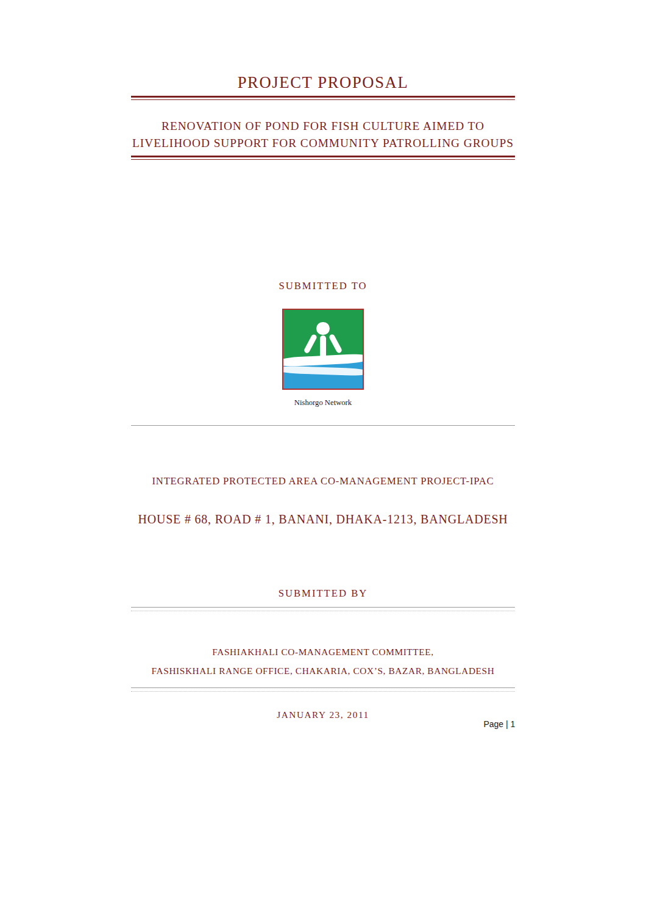Project Proposal
Renovation of Pond for Fish Culture Aimed to Livelihood Support for Community Patrolling Groups
Submitted to
Nishorgo Network
Integrated Protected Area Co-Management Project-IPAC
House # 68, Road # 1, Banani, Dhaka-1213, Bangladesh
Submitted by
Fashiakhali Co-Management Committee,
Fashiskhali Range Office, Chakaria, Cox’s, Bazar, Bangladesh
January 23, 2011
Page | 1